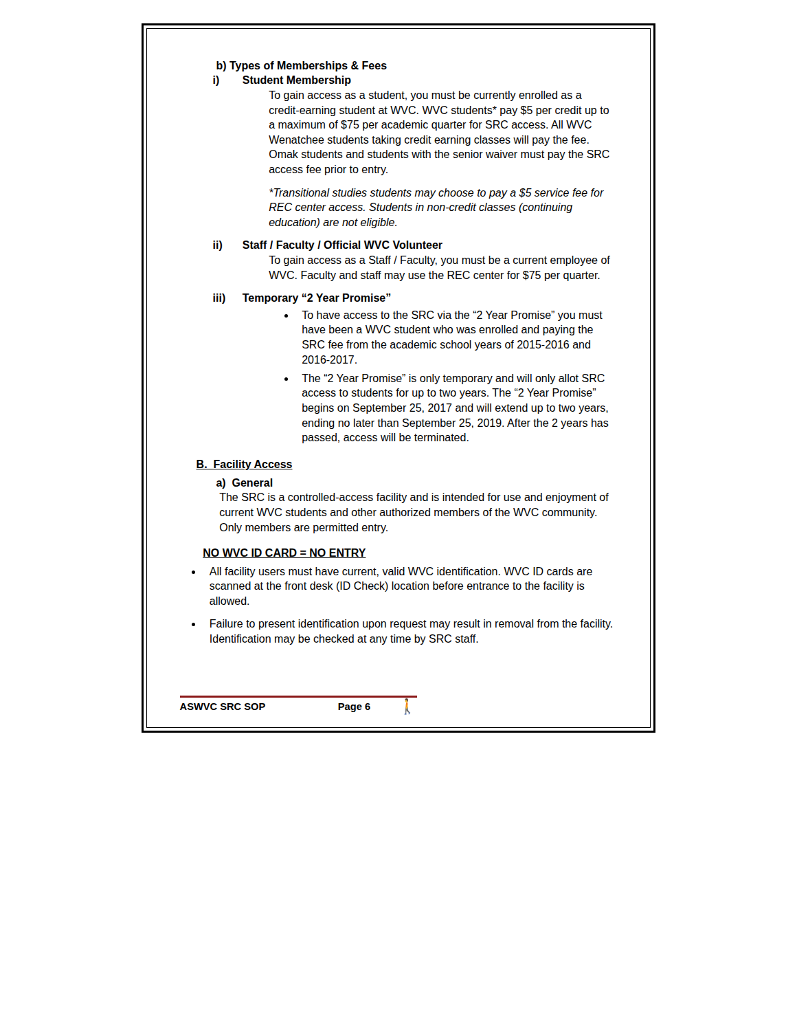b) Types of Memberships & Fees
i) Student Membership
To gain access as a student, you must be currently enrolled as a credit-earning student at WVC. WVC students* pay $5 per credit up to a maximum of $75 per academic quarter for SRC access. All WVC Wenatchee students taking credit earning classes will pay the fee. Omak students and students with the senior waiver must pay the SRC access fee prior to entry.
*Transitional studies students may choose to pay a $5 service fee for REC center access. Students in non-credit classes (continuing education) are not eligible.
ii) Staff / Faculty / Official WVC Volunteer
To gain access as a Staff / Faculty, you must be a current employee of WVC. Faculty and staff may use the REC center for $75 per quarter.
iii) Temporary “2 Year Promise”
To have access to the SRC via the “2 Year Promise” you must have been a WVC student who was enrolled and paying the SRC fee from the academic school years of 2015-2016 and 2016-2017.
The “2 Year Promise” is only temporary and will only allot SRC access to students for up to two years. The “2 Year Promise” begins on September 25, 2017 and will extend up to two years, ending no later than September 25, 2019. After the 2 years has passed, access will be terminated.
B. Facility Access
a) General
The SRC is a controlled-access facility and is intended for use and enjoyment of current WVC students and other authorized members of the WVC community. Only members are permitted entry.
NO WVC ID CARD = NO ENTRY
All facility users must have current, valid WVC identification. WVC ID cards are scanned at the front desk (ID Check) location before entrance to the facility is allowed.
Failure to present identification upon request may result in removal from the facility. Identification may be checked at any time by SRC staff.
ASWVC SRC SOP Page 6 🚶